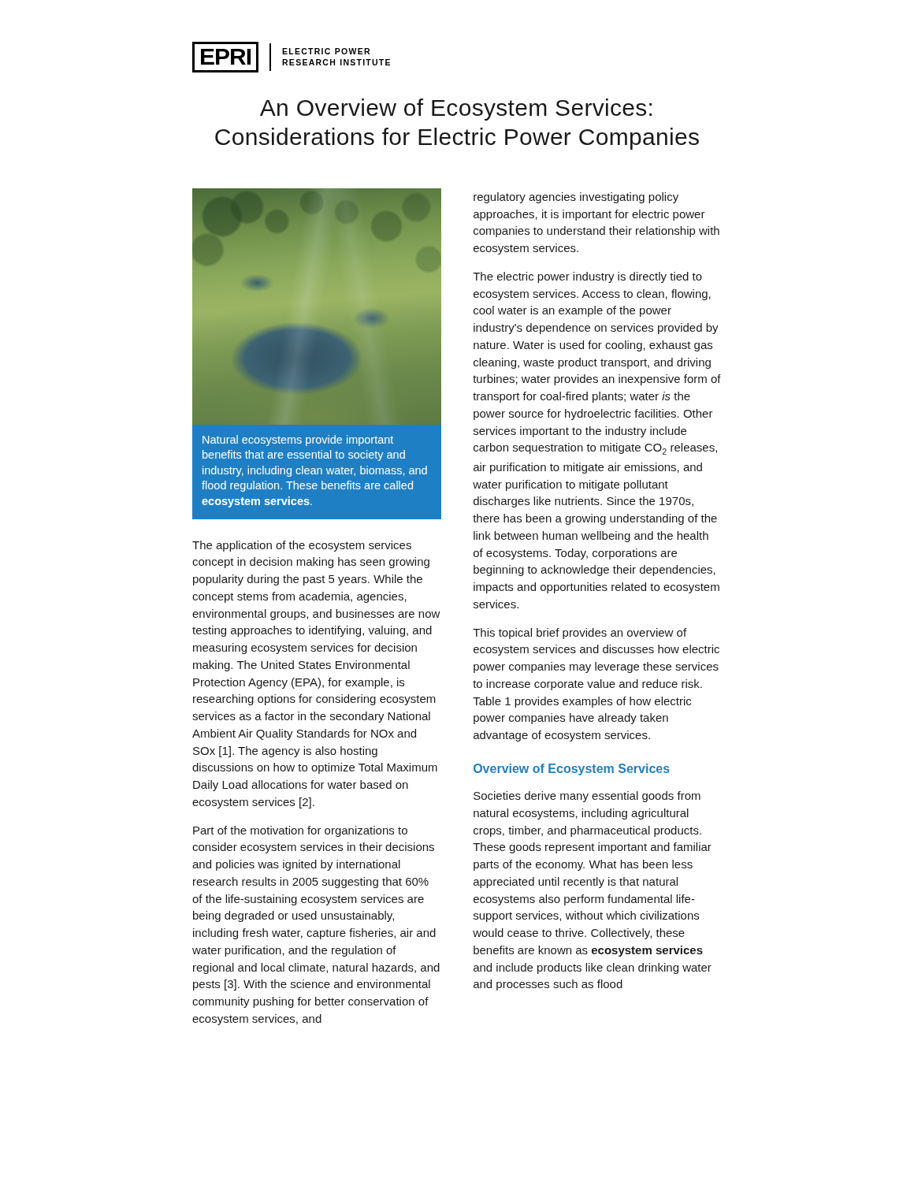EPRI
Electric Power
Research Institute
An Overview of Ecosystem Services:
Considerations for Electric Power Companies
Natural ecosystems provide important benefits that are essential to society and industry, including clean water, biomass, and flood regulation. These benefits are called ecosystem services.
The application of the ecosystem services concept in decision making has seen growing popularity during the past 5 years. While the concept stems from academia, agencies, environmental groups, and businesses are now testing approaches to identifying, valuing, and measuring ecosystem services for decision making. The United States Environmental Protection Agency (EPA), for example, is researching options for considering ecosystem services as a factor in the secondary National Ambient Air Quality Standards for NOx and SOx [1]. The agency is also hosting discussions on how to optimize Total Maximum Daily Load allocations for water based on ecosystem services [2].
Part of the motivation for organizations to consider ecosystem services in their decisions and policies was ignited by international research results in 2005 suggesting that 60% of the life-sustaining ecosystem services are being degraded or used unsustainably, including fresh water, capture fisheries, air and water purification, and the regulation of regional and local climate, natural hazards, and pests [3]. With the science and environmental community pushing for better conservation of ecosystem services, and
regulatory agencies investigating policy approaches, it is important for electric power companies to understand their relationship with ecosystem services.
The electric power industry is directly tied to ecosystem services. Access to clean, flowing, cool water is an example of the power industry's dependence on services provided by nature. Water is used for cooling, exhaust gas cleaning, waste product transport, and driving turbines; water provides an inexpensive form of transport for coal-fired plants; water is the power source for hydroelectric facilities. Other services important to the industry include carbon sequestration to mitigate CO2 releases, air purification to mitigate air emissions, and water purification to mitigate pollutant discharges like nutrients. Since the 1970s, there has been a growing understanding of the link between human wellbeing and the health of ecosystems. Today, corporations are beginning to acknowledge their dependencies, impacts and opportunities related to ecosystem services.
This topical brief provides an overview of ecosystem services and discusses how electric power companies may leverage these services to increase corporate value and reduce risk. Table 1 provides examples of how electric power companies have already taken advantage of ecosystem services.
Overview of Ecosystem Services
Societies derive many essential goods from natural ecosystems, including agricultural crops, timber, and pharmaceutical products. These goods represent important and familiar parts of the economy. What has been less appreciated until recently is that natural ecosystems also perform fundamental life-support services, without which civilizations would cease to thrive. Collectively, these benefits are known as ecosystem services and include products like clean drinking water and processes such as flood